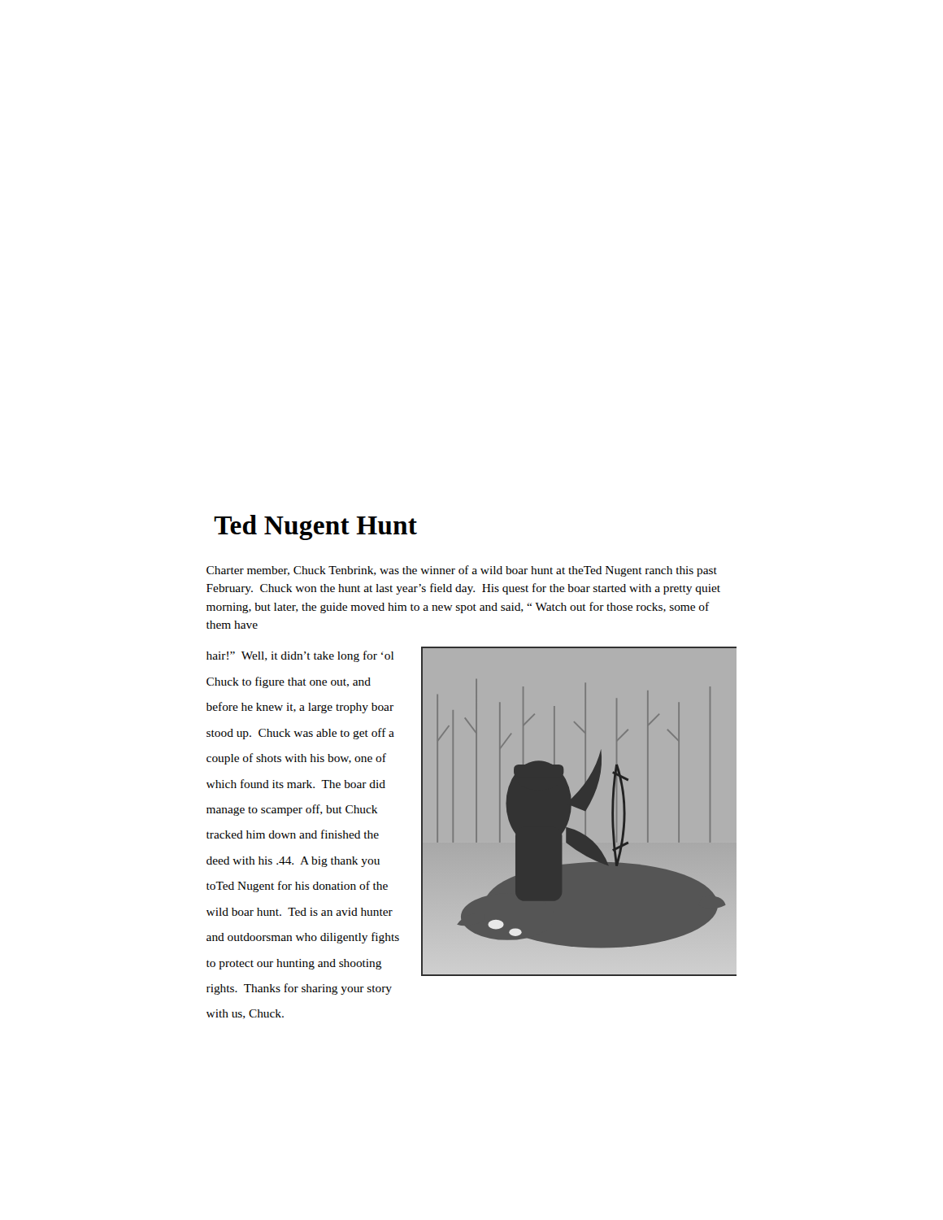Ted Nugent Hunt
Charter member, Chuck Tenbrink, was the winner of a wild boar hunt at theTed Nugent ranch this past February. Chuck won the hunt at last year’s field day. His quest for the boar started with a pretty quiet morning, but later, the guide moved him to a new spot and said, “ Watch out for those rocks, some of them have
hair!” Well, it didn’t take long for ‘ol Chuck to figure that one out, and before he knew it, a large trophy boar stood up. Chuck was able to get off a couple of shots with his bow, one of which found its mark. The boar did manage to scamper off, but Chuck tracked him down and finished the deed with his .44. A big thank you toTed Nugent for his donation of the wild boar hunt. Ted is an avid hunter and outdoorsman who diligently fights to protect our hunting and shooting rights. Thanks for sharing your story with us, Chuck.